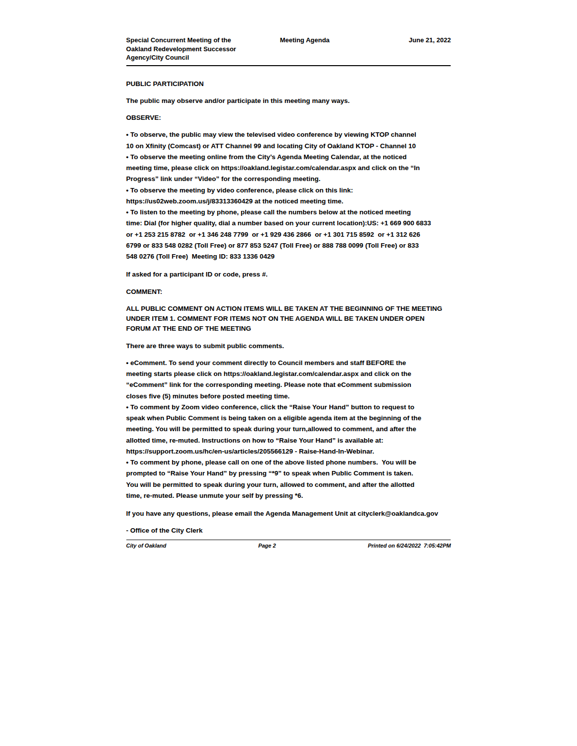Special Concurrent Meeting of the
Oakland Redevelopment Successor
Agency/City Council
Meeting Agenda
June 21, 2022
PUBLIC PARTICIPATION
The public may observe and/or participate in this meeting many ways.
OBSERVE:
• To observe, the public may view the televised video conference by viewing KTOP channel
10 on Xfinity (Comcast) or ATT Channel 99 and locating City of Oakland KTOP - Channel 10
• To observe the meeting online from the City’s Agenda Meeting Calendar, at the noticed
meeting time, please click on https://oakland.legistar.com/calendar.aspx and click on the “In
Progress” link under “Video” for the corresponding meeting.
• To observe the meeting by video conference, please click on this link:
https://us02web.zoom.us/j/83313360429 at the noticed meeting time.
• To listen to the meeting by phone, please call the numbers below at the noticed meeting
time: Dial (for higher quality, dial a number based on your current location):US: +1 669 900 6833
or +1 253 215 8782 or +1 346 248 7799 or +1 929 436 2866 or +1 301 715 8592 or +1 312 626
6799 or 833 548 0282 (Toll Free) or 877 853 5247 (Toll Free) or 888 788 0099 (Toll Free) or 833
548 0276 (Toll Free) Meeting ID: 833 1336 0429
If asked for a participant ID or code, press #.
COMMENT:
ALL PUBLIC COMMENT ON ACTION ITEMS WILL BE TAKEN AT THE BEGINNING OF THE MEETING UNDER ITEM 1. COMMENT FOR ITEMS NOT ON THE AGENDA WILL BE TAKEN UNDER OPEN FORUM AT THE END OF THE MEETING
There are three ways to submit public comments.
• eComment. To send your comment directly to Council members and staff BEFORE the
meeting starts please click on https://oakland.legistar.com/calendar.aspx and click on the
“eComment” link for the corresponding meeting. Please note that eComment submission
closes five (5) minutes before posted meeting time.
• To comment by Zoom video conference, click the “Raise Your Hand” button to request to
speak when Public Comment is being taken on a eligible agenda item at the beginning of the
meeting. You will be permitted to speak during your turn,allowed to comment, and after the
allotted time, re-muted. Instructions on how to “Raise Your Hand” is available at:
https://support.zoom.us/hc/en-us/articles/205566129 - Raise-Hand-In-Webinar.
• To comment by phone, please call on one of the above listed phone numbers. You will be
prompted to “Raise Your Hand” by pressing “*9” to speak when Public Comment is taken.
You will be permitted to speak during your turn, allowed to comment, and after the allotted
time, re-muted. Please unmute your self by pressing *6.
If you have any questions, please email the Agenda Management Unit at cityclerk@oaklandca.gov
- Office of the City Clerk
City of Oakland
Page 2
Printed on 6/24/2022 7:05:42PM